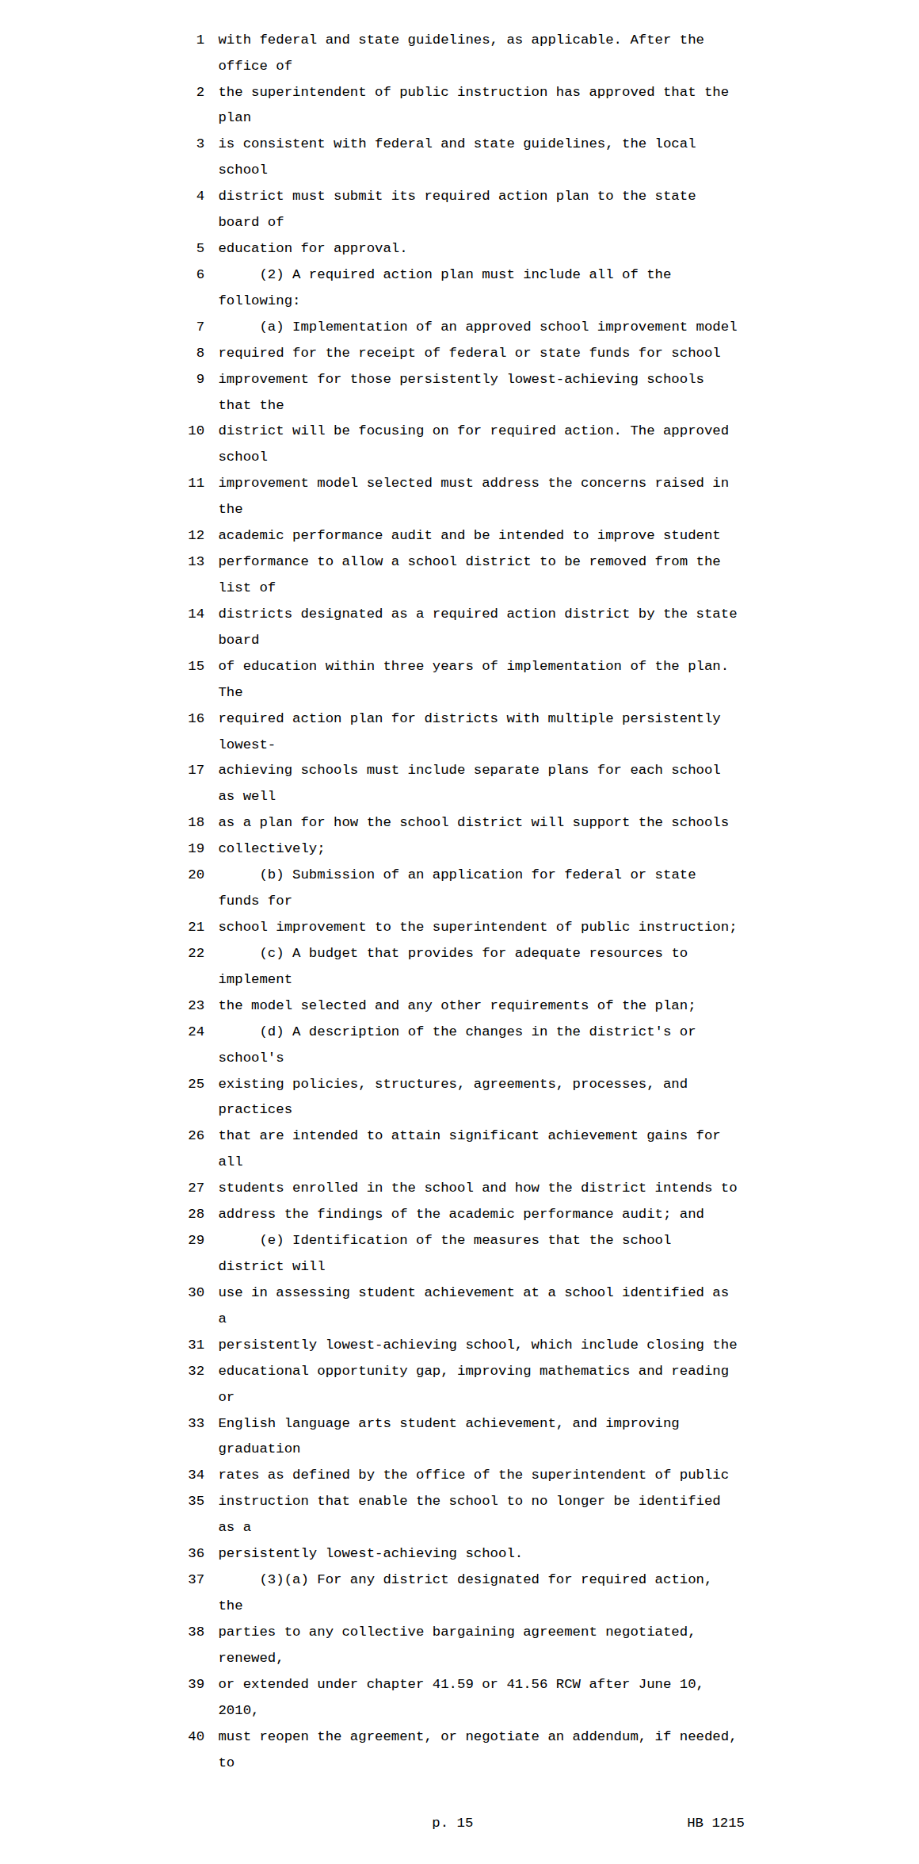with federal and state guidelines, as applicable. After the office of
the superintendent of public instruction has approved that the plan
is consistent with federal and state guidelines, the local school
district must submit its required action plan to the state board of
education for approval.
(2) A required action plan must include all of the following:
(a) Implementation of an approved school improvement model
required for the receipt of federal or state funds for school
improvement for those persistently lowest-achieving schools that the
district will be focusing on for required action. The approved school
improvement model selected must address the concerns raised in the
academic performance audit and be intended to improve student
performance to allow a school district to be removed from the list of
districts designated as a required action district by the state board
of education within three years of implementation of the plan. The
required action plan for districts with multiple persistently lowest-
achieving schools must include separate plans for each school as well
as a plan for how the school district will support the schools
collectively;
(b) Submission of an application for federal or state funds for
school improvement to the superintendent of public instruction;
(c) A budget that provides for adequate resources to implement
the model selected and any other requirements of the plan;
(d) A description of the changes in the district's or school's
existing policies, structures, agreements, processes, and practices
that are intended to attain significant achievement gains for all
students enrolled in the school and how the district intends to
address the findings of the academic performance audit; and
(e) Identification of the measures that the school district will
use in assessing student achievement at a school identified as a
persistently lowest-achieving school, which include closing the
educational opportunity gap, improving mathematics and reading or
English language arts student achievement, and improving graduation
rates as defined by the office of the superintendent of public
instruction that enable the school to no longer be identified as a
persistently lowest-achieving school.
(3)(a) For any district designated for required action, the
parties to any collective bargaining agreement negotiated, renewed,
or extended under chapter 41.59 or 41.56 RCW after June 10, 2010,
must reopen the agreement, or negotiate an addendum, if needed, to
p. 15 HB 1215